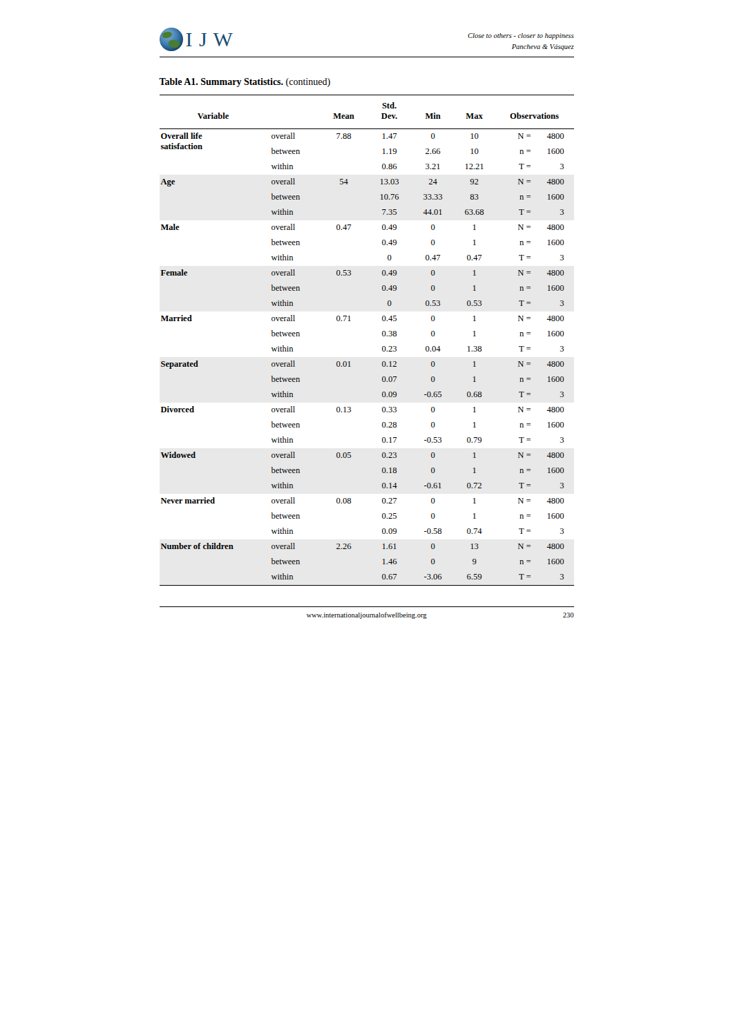I J W
Close to others - closer to happiness
Pancheva & Vásquez
Table A1. Summary Statistics. (continued)
| Variable | | Mean | Std. Dev. | Min | Max | Observations |
| --- | --- | --- | --- | --- | --- | --- |
| Overall life satisfaction | overall | 7.88 | 1.47 | 0 | 10 | N = | 4800 |
| between | | 1.19 | 2.66 | 10 | n = | 1600 |
| within | | 0.86 | 3.21 | 12.21 | T = | 3 |
| Age | overall | 54 | 13.03 | 24 | 92 | N = | 4800 |
| between | | 10.76 | 33.33 | 83 | n = | 1600 |
| within | | 7.35 | 44.01 | 63.68 | T = | 3 |
| Male | overall | 0.47 | 0.49 | 0 | 1 | N = | 4800 |
| between | | 0.49 | 0 | 1 | n = | 1600 |
| within | | 0 | 0.47 | 0.47 | T = | 3 |
| Female | overall | 0.53 | 0.49 | 0 | 1 | N = | 4800 |
| between | | 0.49 | 0 | 1 | n = | 1600 |
| within | | 0 | 0.53 | 0.53 | T = | 3 |
| Married | overall | 0.71 | 0.45 | 0 | 1 | N = | 4800 |
| between | | 0.38 | 0 | 1 | n = | 1600 |
| within | | 0.23 | 0.04 | 1.38 | T = | 3 |
| Separated | overall | 0.01 | 0.12 | 0 | 1 | N = | 4800 |
| between | | 0.07 | 0 | 1 | n = | 1600 |
| within | | 0.09 | -0.65 | 0.68 | T = | 3 |
| Divorced | overall | 0.13 | 0.33 | 0 | 1 | N = | 4800 |
| between | | 0.28 | 0 | 1 | n = | 1600 |
| within | | 0.17 | -0.53 | 0.79 | T = | 3 |
| Widowed | overall | 0.05 | 0.23 | 0 | 1 | N = | 4800 |
| between | | 0.18 | 0 | 1 | n = | 1600 |
| within | | 0.14 | -0.61 | 0.72 | T = | 3 |
| Never married | overall | 0.08 | 0.27 | 0 | 1 | N = | 4800 |
| between | | 0.25 | 0 | 1 | n = | 1600 |
| within | | 0.09 | -0.58 | 0.74 | T = | 3 |
| Number of children | overall | 2.26 | 1.61 | 0 | 13 | N = | 4800 |
| between | | 1.46 | 0 | 9 | n = | 1600 |
| within | | 0.67 | -3.06 | 6.59 | T = | 3 |
www.internationaljournalofwellbeing.org
230